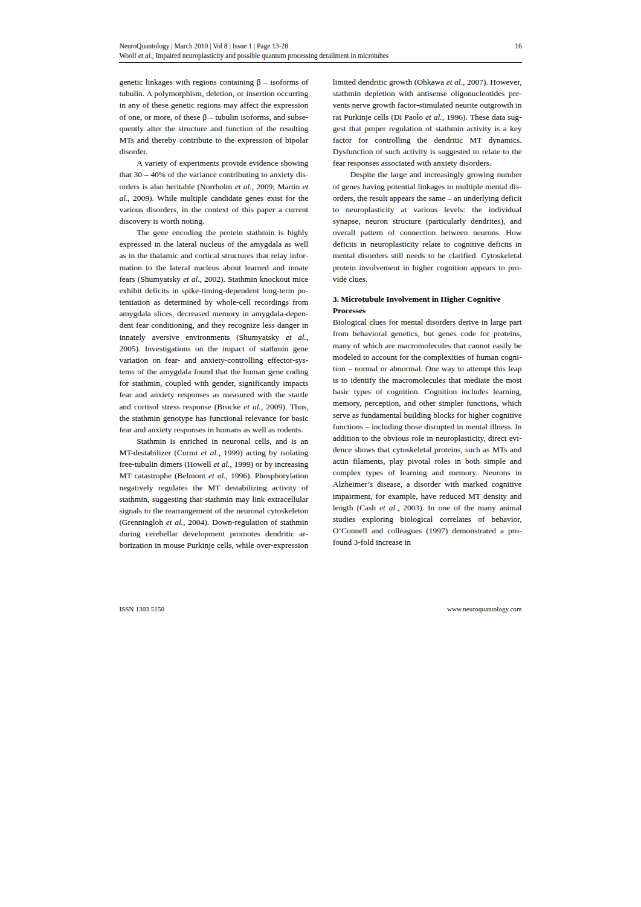16 NeuroQuantology | March 2010 | Vol 8 | Issue 1 | Page 13-28 Woolf et al., Impaired neuroplasticity and possible quantum processing derailment in microtubes
genetic linkages with regions containing β – isoforms of tubulin. A polymorphism, deletion, or insertion occurring in any of these genetic regions may affect the expression of one, or more, of these β – tubulin isoforms, and subsequently alter the structure and function of the resulting MTs and thereby contribute to the expression of bipolar disorder.
A variety of experiments provide evidence showing that 30 – 40% of the variance contributing to anxiety disorders is also heritable (Norrholm et al., 2009; Martin et al., 2009). While multiple candidate genes exist for the various disorders, in the context of this paper a current discovery is worth noting.
The gene encoding the protein stathmin is highly expressed in the lateral nucleus of the amygdala as well as in the thalamic and cortical structures that relay information to the lateral nucleus about learned and innate fears (Shumyatsky et al., 2002). Stathmin knockout mice exhibit deficits in spike-timing-dependent long-term potentiation as determined by whole-cell recordings from amygdala slices, decreased memory in amygdala-dependent fear conditioning, and they recognize less danger in innately aversive environments (Shumyatsky et al., 2005). Investigations on the impact of stathmin gene variation on fear- and anxiety-controlling effector-systems of the amygdala found that the human gene coding for stathmin, coupled with gender, significantly impacts fear and anxiety responses as measured with the startle and cortisol stress response (Brocke et al., 2009). Thus, the stathmin genotype has functional relevance for basic fear and anxiety responses in humans as well as rodents.
Stathmin is enriched in neuronal cells, and is an MT-destabilizer (Curmi et al., 1999) acting by isolating free-tubulin dimers (Howell et al., 1999) or by increasing MT catastrophe (Belmont et al., 1996). Phosphorylation negatively regulates the MT destabilizing activity of stathmin, suggesting that stathmin may link extracellular signals to the rearrangement of the neuronal cytoskeleton (Grenningloh et al., 2004). Down-regulation of stathmin during cerebellar development promotes dendritic arborization in mouse Purkinje cells, while over-expression limited dendritic growth (Ohkawa et al., 2007). However, stathmin depletion with antisense oligonucleotides prevents nerve growth factor-stimulated neurite outgrowth in rat Purkinje cells (Di Paolo et al., 1996). These data suggest that proper regulation of stathmin activity is a key factor for controlling the dendritic MT dynamics. Dysfunction of such activity is suggested to relate to the fear responses associated with anxiety disorders.
Despite the large and increasingly growing number of genes having potential linkages to multiple mental disorders, the result appears the same – an underlying deficit to neuroplasticity at various levels: the individual synapse, neuron structure (particularly dendrites), and overall pattern of connection between neurons. How deficits in neuroplasticity relate to cognitive deficits in mental disorders still needs to be clarified. Cytoskeletal protein involvement in higher cognition appears to provide clues.
3. Microtubule Involvement in Higher Cognitive Processes
Biological clues for mental disorders derive in large part from behavioral genetics, but genes code for proteins, many of which are macromolecules that cannot easily be modeled to account for the complexities of human cognition – normal or abnormal. One way to attempt this leap is to identify the macromolecules that mediate the most basic types of cognition. Cognition includes learning, memory, perception, and other simpler functions, which serve as fundamental building blocks for higher cognitive functions – including those disrupted in mental illness. In addition to the obvious role in neuroplasticity, direct evidence shows that cytoskeletal proteins, such as MTs and actin filaments, play pivotal roles in both simple and complex types of learning and memory. Neurons in Alzheimer’s disease, a disorder with marked cognitive impairment, for example, have reduced MT density and length (Cash et al., 2003). In one of the many animal studies exploring biological correlates of behavior, O’Connell and colleagues (1997) demonstrated a profound 3-fold increase in
ISSN 1303 5150 www.neuroquantology.com